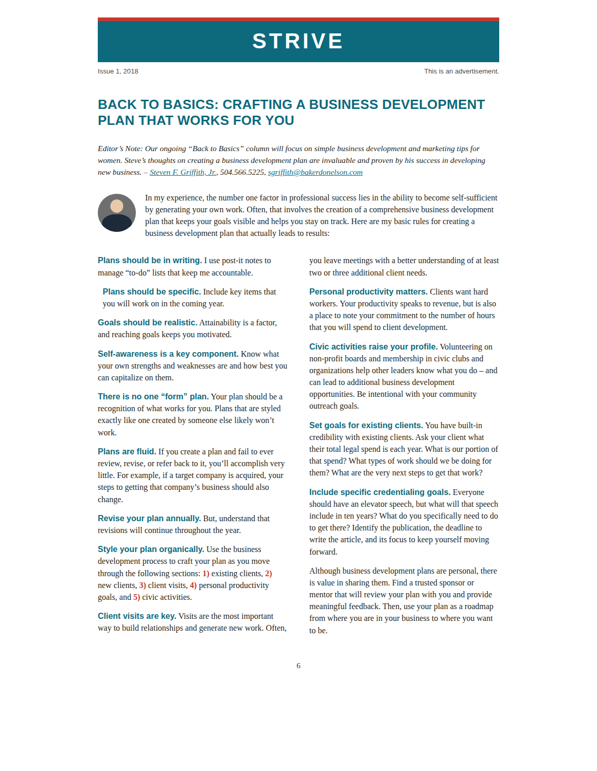STRIVE
Issue 1, 2018 This is an advertisement.
Back to Basics: Crafting a Business Development Plan That Works for You
Editor’s Note: Our ongoing “Back to Basics” column will focus on simple business development and marketing tips for women. Steve’s thoughts on creating a business development plan are invaluable and proven by his success in developing new business. – Steven F. Griffith, Jr., 504.566.5225, sgriffith@bakerdonelson.com
In my experience, the number one factor in professional success lies in the ability to become self-sufficient by generating your own work. Often, that involves the creation of a comprehensive business development plan that keeps your goals visible and helps you stay on track. Here are my basic rules for creating a business development plan that actually leads to results:
Plans should be in writing. I use post-it notes to manage “to-do” lists that keep me accountable.
Plans should be specific. Include key items that you will work on in the coming year.
Goals should be realistic. Attainability is a factor, and reaching goals keeps you motivated.
Self-awareness is a key component. Know what your own strengths and weaknesses are and how best you can capitalize on them.
There is no one “form” plan. Your plan should be a recognition of what works for you. Plans that are styled exactly like one created by someone else likely won’t work.
Plans are fluid. If you create a plan and fail to ever review, revise, or refer back to it, you’ll accomplish very little. For example, if a target company is acquired, your steps to getting that company’s business should also change.
Revise your plan annually. But, understand that revisions will continue throughout the year.
Style your plan organically. Use the business development process to craft your plan as you move through the following sections: 1) existing clients, 2) new clients, 3) client visits, 4) personal productivity goals, and 5) civic activities.
Client visits are key. Visits are the most important way to build relationships and generate new work. Often, you leave meetings with a better understanding of at least two or three additional client needs.
Personal productivity matters. Clients want hard workers. Your productivity speaks to revenue, but is also a place to note your commitment to the number of hours that you will spend to client development.
Civic activities raise your profile. Volunteering on non-profit boards and membership in civic clubs and organizations help other leaders know what you do – and can lead to additional business development opportunities. Be intentional with your community outreach goals.
Set goals for existing clients. You have built-in credibility with existing clients. Ask your client what their total legal spend is each year. What is our portion of that spend? What types of work should we be doing for them? What are the very next steps to get that work?
Include specific credentialing goals. Everyone should have an elevator speech, but what will that speech include in ten years? What do you specifically need to do to get there? Identify the publication, the deadline to write the article, and its focus to keep yourself moving forward.
Although business development plans are personal, there is value in sharing them. Find a trusted sponsor or mentor that will review your plan with you and provide meaningful feedback. Then, use your plan as a roadmap from where you are in your business to where you want to be.
6